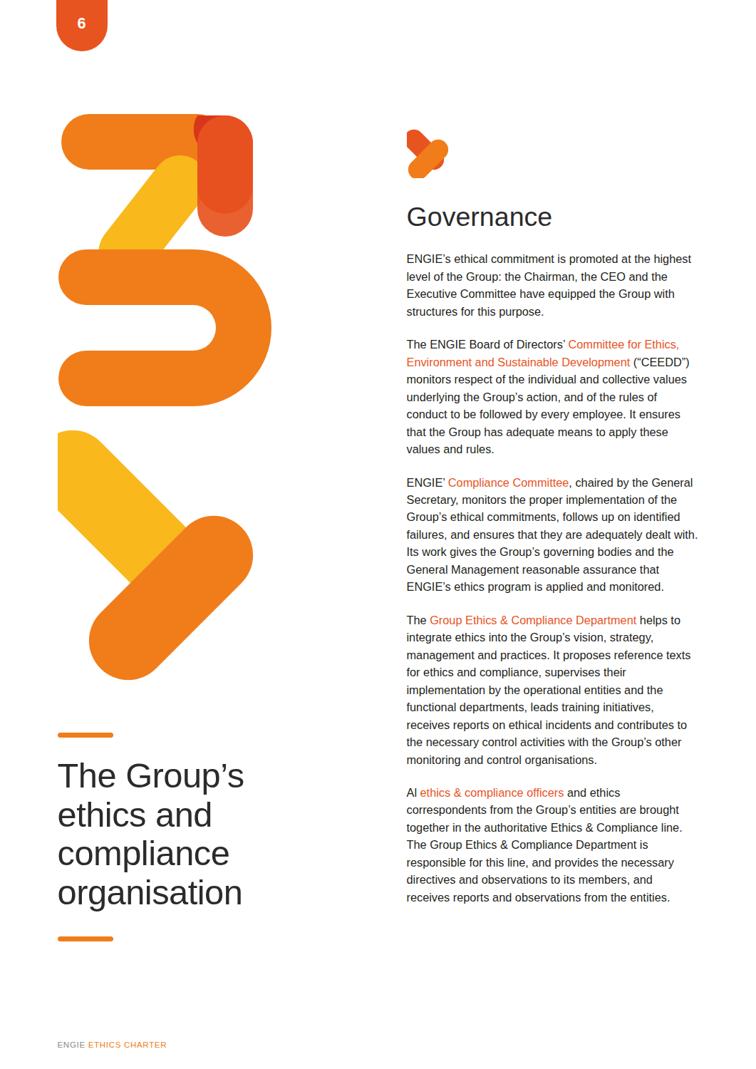6
The Group’s
ethics and
compliance
organisation
Governance
ENGIE’s ethical commitment is promoted at the highest level of the Group: the Chairman, the CEO and the Executive Committee have equipped the Group with structures for this purpose.
The ENGIE Board of Directors’ Committee for Ethics, Environment and Sustainable Development (“CEEDD”) monitors respect of the individual and collective values underlying the Group’s action, and of the rules of conduct to be followed by every employee. It ensures that the Group has adequate means to apply these values and rules.
ENGIE’ Compliance Committee, chaired by the General Secretary, monitors the proper implementation of the Group’s ethical commitments, follows up on identified failures, and ensures that they are adequately dealt with. Its work gives the Group’s governing bodies and the General Management reasonable assurance that ENGIE’s ethics program is applied and monitored.
The Group Ethics & Compliance Department helps to integrate ethics into the Group’s vision, strategy, management and practices. It proposes reference texts for ethics and compliance, supervises their implementation by the operational entities and the functional departments, leads training initiatives, receives reports on ethical incidents and contributes to the necessary control activities with the Group’s other monitoring and control organisations.
Al ethics & compliance officers and ethics correspondents from the Group’s entities are brought together in the authoritative Ethics & Compliance line. The Group Ethics & Compliance Department is responsible for this line, and provides the necessary directives and observations to its members, and receives reports and observations from the entities.
ENGIE ETHICS CHARTER